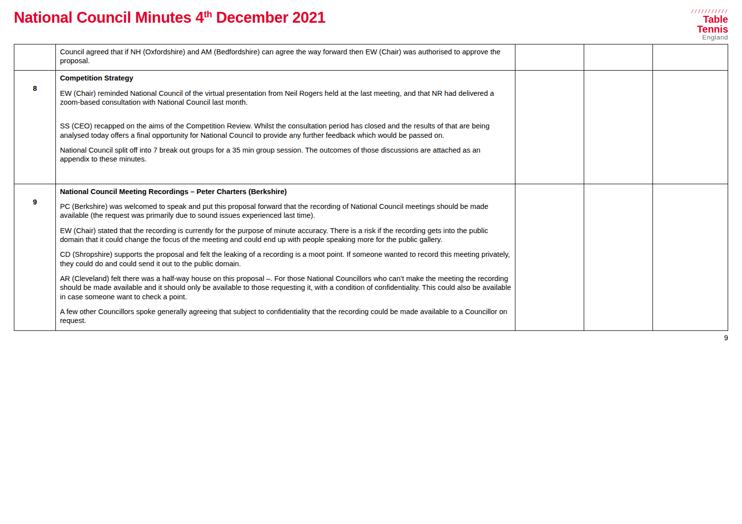National Council Minutes 4th December 2021
/////////// Table
Tennis England
| | Council agreed that if NH (Oxfordshire) and AM (Bedfordshire) can agree the way forward then EW (Chair) was authorised to approve the proposal. | | | |
| 8 | Competition Strategy EW (Chair) reminded National Council of the virtual presentation from Neil Rogers held at the last meeting, and that NR had delivered a zoom-based consultation with National Council last month. SS (CEO) recapped on the aims of the Competition Review. Whilst the consultation period has closed and the results of that are being analysed today offers a final opportunity for National Council to provide any further feedback which would be passed on. National Council split off into 7 break out groups for a 35 min group session. The outcomes of those discussions are attached as an appendix to these minutes. | | | |
| 9 | National Council Meeting Recordings – Peter Charters (Berkshire) PC (Berkshire) was welcomed to speak and put this proposal forward that the recording of National Council meetings should be made available (the request was primarily due to sound issues experienced last time). EW (Chair) stated that the recording is currently for the purpose of minute accuracy. There is a risk if the recording gets into the public domain that it could change the focus of the meeting and could end up with people speaking more for the public gallery. CD (Shropshire) supports the proposal and felt the leaking of a recording is a moot point. If someone wanted to record this meeting privately, they could do and could send it out to the public domain. AR (Cleveland) felt there was a half-way house on this proposal –. For those National Councillors who can’t make the meeting the recording should be made available and it should only be available to those requesting it, with a condition of confidentiality. This could also be available in case someone want to check a point. A few other Councillors spoke generally agreeing that subject to confidentiality that the recording could be made available to a Councillor on request. | | | |
9